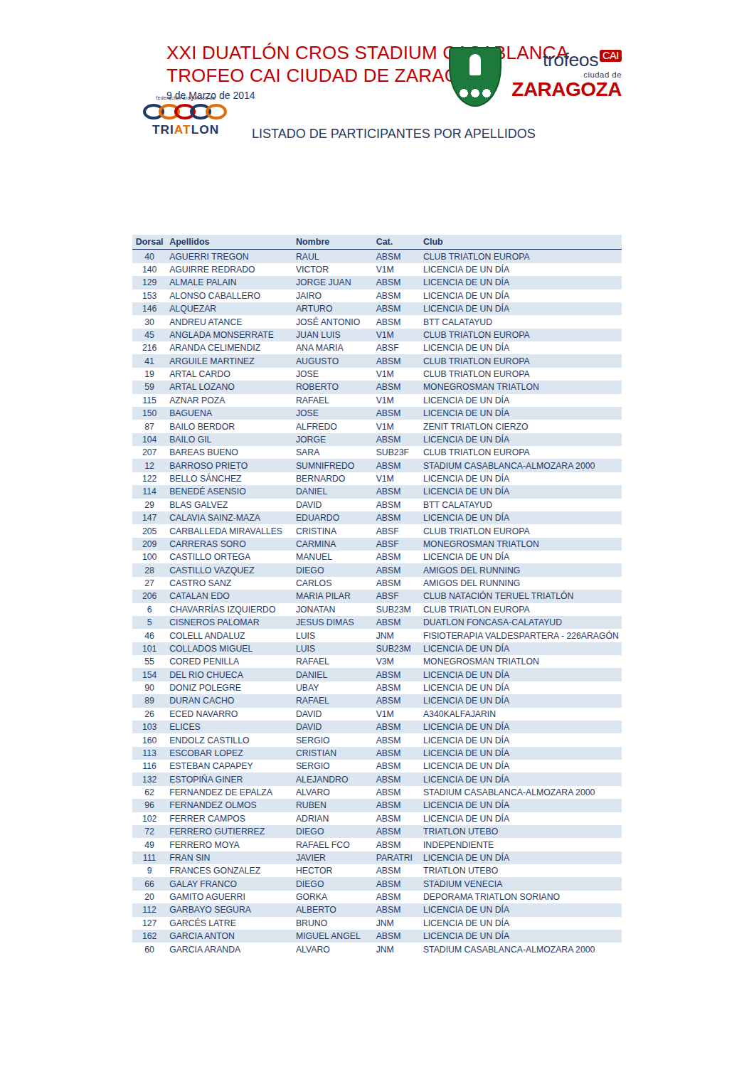XXI DUATLÓN CROS STADIUM CASABLANCA
TROFEO CAI CIUDAD DE ZARAGOZA
9 de Marzo de 2014
trofeosCAI
ciudad de
ZARAGOZA
federación aragonesa de
TRI AT LON
LISTADO DE PARTICIPANTES POR APELLIDOS
| Dorsal | Apellidos | Nombre | Cat. | Club |
| --- | --- | --- | --- | --- |
| 40 | AGUERRI TREGON | RAUL | ABSM | CLUB TRIATLON EUROPA |
| 140 | AGUIRRE REDRADO | VICTOR | V1M | LICENCIA DE UN DÍA |
| 129 | ALMALE PALAIN | JORGE JUAN | ABSM | LICENCIA DE UN DÍA |
| 153 | ALONSO CABALLERO | JAIRO | ABSM | LICENCIA DE UN DÍA |
| 146 | ALQUEZAR | ARTURO | ABSM | LICENCIA DE UN DÍA |
| 30 | ANDREU ATANCE | JOSÉ ANTONIO | ABSM | BTT CALATAYUD |
| 45 | ANGLADA MONSERRATE | JUAN LUIS | V1M | CLUB TRIATLON EUROPA |
| 216 | ARANDA CELIMENDIZ | ANA MARIA | ABSF | LICENCIA DE UN DÍA |
| 41 | ARGUILE MARTINEZ | AUGUSTO | ABSM | CLUB TRIATLON EUROPA |
| 19 | ARTAL CARDO | JOSE | V1M | CLUB TRIATLON EUROPA |
| 59 | ARTAL LOZANO | ROBERTO | ABSM | MONEGROSMAN TRIATLON |
| 115 | AZNAR POZA | RAFAEL | V1M | LICENCIA DE UN DÍA |
| 150 | BAGUENA | JOSE | ABSM | LICENCIA DE UN DÍA |
| 87 | BAILO BERDOR | ALFREDO | V1M | ZENIT TRIATLON CIERZO |
| 104 | BAILO GIL | JORGE | ABSM | LICENCIA DE UN DÍA |
| 207 | BAREAS BUENO | SARA | SUB23F | CLUB TRIATLON EUROPA |
| 12 | BARROSO PRIETO | SUMNIFREDO | ABSM | STADIUM CASABLANCA-ALMOZARA 2000 |
| 122 | BELLO SÁNCHEZ | BERNARDO | V1M | LICENCIA DE UN DÍA |
| 114 | BENEDÉ ASENSIO | DANIEL | ABSM | LICENCIA DE UN DÍA |
| 29 | BLAS GALVEZ | DAVID | ABSM | BTT CALATAYUD |
| 147 | CALAVIA SAINZ-MAZA | EDUARDO | ABSM | LICENCIA DE UN DÍA |
| 205 | CARBALLEDA MIRAVALLES | CRISTINA | ABSF | CLUB TRIATLON EUROPA |
| 209 | CARRERAS SORO | CARMINA | ABSF | MONEGROSMAN TRIATLON |
| 100 | CASTILLO ORTEGA | MANUEL | ABSM | LICENCIA DE UN DÍA |
| 28 | CASTILLO VAZQUEZ | DIEGO | ABSM | AMIGOS DEL RUNNING |
| 27 | CASTRO SANZ | CARLOS | ABSM | AMIGOS DEL RUNNING |
| 206 | CATALAN EDO | MARIA PILAR | ABSF | CLUB NATACIÓN TERUEL TRIATLÓN |
| 6 | CHAVARRÍAS IZQUIERDO | JONATAN | SUB23M | CLUB TRIATLON EUROPA |
| 5 | CISNEROS PALOMAR | JESUS DIMAS | ABSM | DUATLON FONCASA-CALATAYUD |
| 46 | COLELL ANDALUZ | LUIS | JNM | FISIOTERAPIA VALDESPARTERA - 226ARAGÓN |
| 101 | COLLADOS MIGUEL | LUIS | SUB23M | LICENCIA DE UN DÍA |
| 55 | CORED PENILLA | RAFAEL | V3M | MONEGROSMAN TRIATLON |
| 154 | DEL RIO CHUECA | DANIEL | ABSM | LICENCIA DE UN DÍA |
| 90 | DONIZ POLEGRE | UBAY | ABSM | LICENCIA DE UN DÍA |
| 89 | DURAN CACHO | RAFAEL | ABSM | LICENCIA DE UN DÍA |
| 26 | ECED NAVARRO | DAVID | V1M | A340KALFAJARIN |
| 103 | ELICES | DAVID | ABSM | LICENCIA DE UN DÍA |
| 160 | ENDOLZ CASTILLO | SERGIO | ABSM | LICENCIA DE UN DÍA |
| 113 | ESCOBAR LOPEZ | CRISTIAN | ABSM | LICENCIA DE UN DÍA |
| 116 | ESTEBAN CAPAPEY | SERGIO | ABSM | LICENCIA DE UN DÍA |
| 132 | ESTOPIÑA GINER | ALEJANDRO | ABSM | LICENCIA DE UN DÍA |
| 62 | FERNANDEZ DE EPALZA | ALVARO | ABSM | STADIUM CASABLANCA-ALMOZARA 2000 |
| 96 | FERNANDEZ OLMOS | RUBEN | ABSM | LICENCIA DE UN DÍA |
| 102 | FERRER CAMPOS | ADRIAN | ABSM | LICENCIA DE UN DÍA |
| 72 | FERRERO GUTIERREZ | DIEGO | ABSM | TRIATLON UTEBO |
| 49 | FERRERO MOYA | RAFAEL FCO | ABSM | INDEPENDIENTE |
| 111 | FRAN SIN | JAVIER | PARATRI | LICENCIA DE UN DÍA |
| 9 | FRANCES GONZALEZ | HECTOR | ABSM | TRIATLON UTEBO |
| 66 | GALAY FRANCO | DIEGO | ABSM | STADIUM VENECIA |
| 20 | GAMITO AGUERRI | GORKA | ABSM | DEPORAMA TRIATLON SORIANO |
| 112 | GARBAYO SEGURA | ALBERTO | ABSM | LICENCIA DE UN DÍA |
| 127 | GARCÉS LATRE | BRUNO | JNM | LICENCIA DE UN DÍA |
| 162 | GARCIA ANTON | MIGUEL ANGEL | ABSM | LICENCIA DE UN DÍA |
| 60 | GARCIA ARANDA | ALVARO | JNM | STADIUM CASABLANCA-ALMOZARA 2000 |